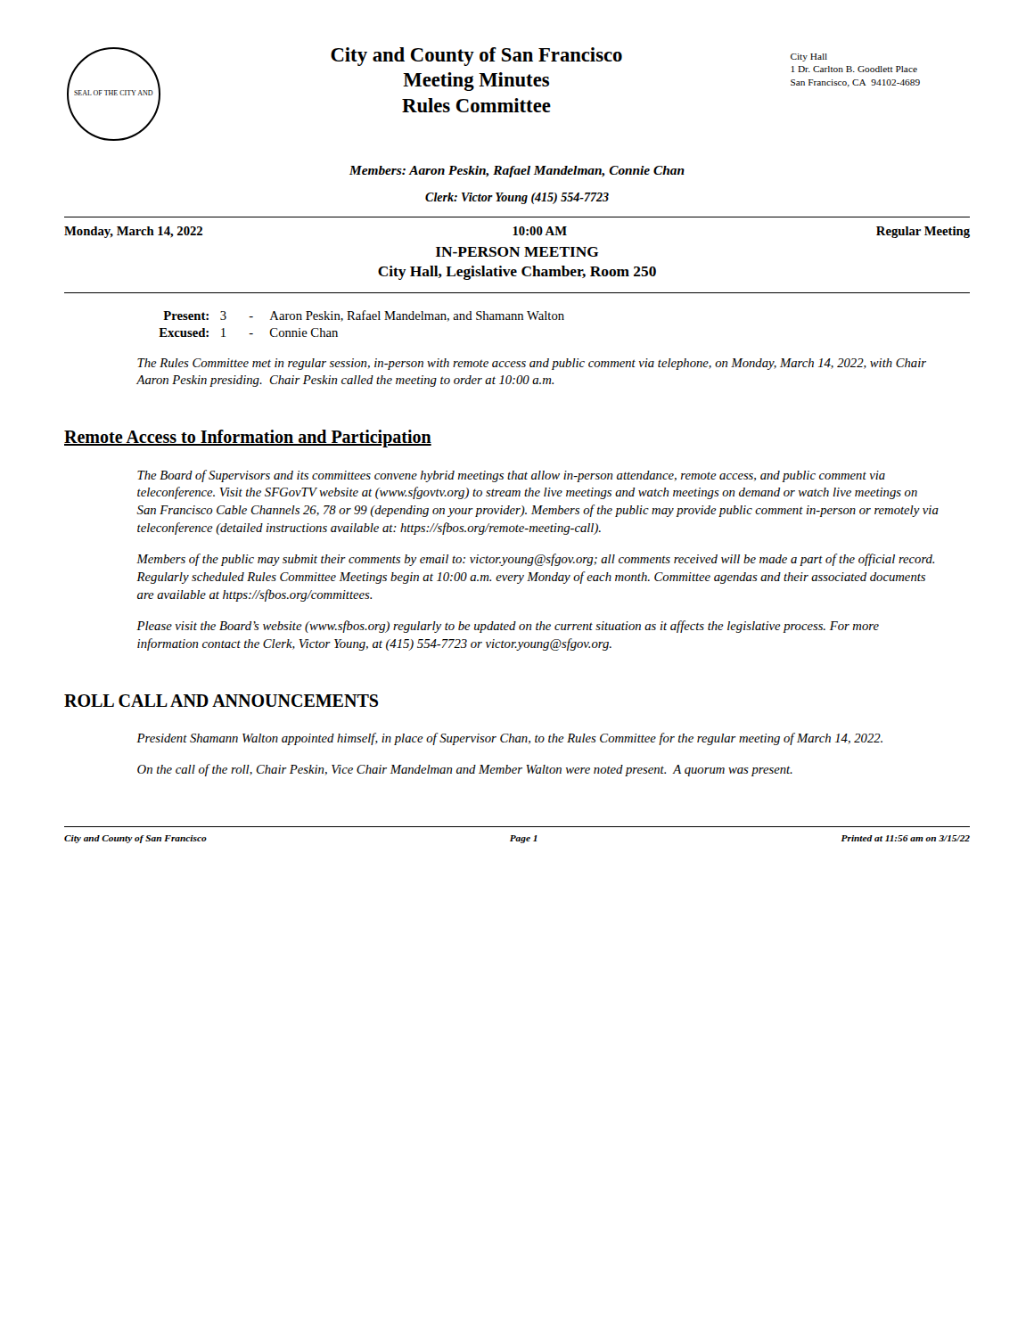SEAL OF THE CITY AND COUNTY OF SAN FRANCISCO
City and County of San Francisco
Meeting Minutes
Rules Committee
City Hall
1 Dr. Carlton B. Goodlett Place
San Francisco, CA 94102-4689
Members: Aaron Peskin, Rafael Mandelman, Connie Chan
Clerk: Victor Young (415) 554-7723
Monday, March 14, 2022
10:00 AM
Regular Meeting
IN-PERSON MEETING
City Hall, Legislative Chamber, Room 250
Present:
3
-
Aaron Peskin, Rafael Mandelman, and Shamann Walton
Excused:
1
-
Connie Chan
The Rules Committee met in regular session, in-person with remote access and public comment via telephone, on Monday, March 14, 2022, with Chair Aaron Peskin presiding. Chair Peskin called the meeting to order at 10:00 a.m.
Remote Access to Information and Participation
The Board of Supervisors and its committees convene hybrid meetings that allow in-person attendance, remote access, and public comment via teleconference. Visit the SFGovTV website at (www.sfgovtv.org) to stream the live meetings and watch meetings on demand or watch live meetings on San Francisco Cable Channels 26, 78 or 99 (depending on your provider). Members of the public may provide public comment in-person or remotely via teleconference (detailed instructions available at: https://sfbos.org/remote-meeting-call).
Members of the public may submit their comments by email to: victor.young@sfgov.org; all comments received will be made a part of the official record. Regularly scheduled Rules Committee Meetings begin at 10:00 a.m. every Monday of each month. Committee agendas and their associated documents are available at https://sfbos.org/committees.
Please visit the Board’s website (www.sfbos.org) regularly to be updated on the current situation as it affects the legislative process. For more information contact the Clerk, Victor Young, at (415) 554-7723 or victor.young@sfgov.org.
ROLL CALL AND ANNOUNCEMENTS
President Shamann Walton appointed himself, in place of Supervisor Chan, to the Rules Committee for the regular meeting of March 14, 2022.
On the call of the roll, Chair Peskin, Vice Chair Mandelman and Member Walton were noted present. A quorum was present.
City and County of San Francisco
Page 1
Printed at 11:56 am on 3/15/22